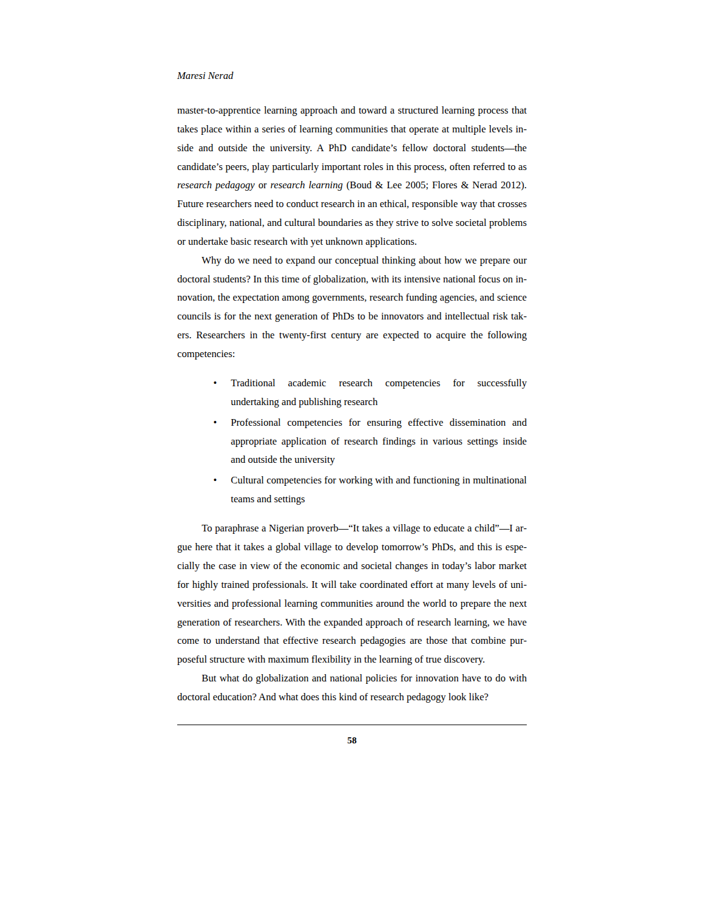Maresi Nerad
master-to-apprentice learning approach and toward a structured learning process that takes place within a series of learning communities that operate at multiple levels inside and outside the university. A PhD candidate’s fellow doctoral students—the candidate’s peers, play particularly important roles in this process, often referred to as research pedagogy or research learning (Boud & Lee 2005; Flores & Nerad 2012). Future researchers need to conduct research in an ethical, responsible way that crosses disciplinary, national, and cultural boundaries as they strive to solve societal problems or undertake basic research with yet unknown applications.
Why do we need to expand our conceptual thinking about how we prepare our doctoral students? In this time of globalization, with its intensive national focus on innovation, the expectation among governments, research funding agencies, and science councils is for the next generation of PhDs to be innovators and intellectual risk takers. Researchers in the twenty-first century are expected to acquire the following competencies:
Traditional academic research competencies for successfully undertaking and publishing research
Professional competencies for ensuring effective dissemination and appropriate application of research findings in various settings inside and outside the university
Cultural competencies for working with and functioning in multinational teams and settings
To paraphrase a Nigerian proverb—“It takes a village to educate a child”—I argue here that it takes a global village to develop tomorrow’s PhDs, and this is especially the case in view of the economic and societal changes in today’s labor market for highly trained professionals. It will take coordinated effort at many levels of universities and professional learning communities around the world to prepare the next generation of researchers. With the expanded approach of research learning, we have come to understand that effective research pedagogies are those that combine purposeful structure with maximum flexibility in the learning of true discovery.
But what do globalization and national policies for innovation have to do with doctoral education? And what does this kind of research pedagogy look like?
58